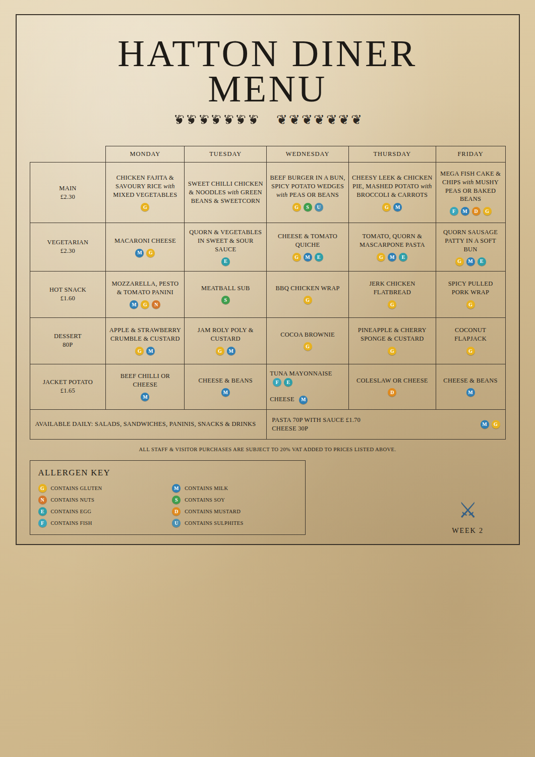Hatton Diner
Menu
❦❦❦❦❦❦❦ ❦❦❦❦❦❦❦
Weekly menu, week 2
| | Monday | Tuesday | Wednesday | Thursday | Friday |
| --- | --- | --- | --- | --- | --- |
| Main £2.30 | Chicken Fajita & Savoury Rice with Mixed Vegetables | Sweet Chilli Chicken & Noodles with Green Beans & Sweetcorn | Beef Burger in a Bun, Spicy Potato Wedges with Peas or Beans | Cheesy Leek & Chicken Pie, Mashed Potato with Broccoli & Carrots | Mega Fish Cake & Chips with Mushy Peas or Baked Beans |
| Vegetarian £2.30 | Macaroni Cheese | Quorn & Vegetables in Sweet & Sour Sauce | Cheese & Tomato Quiche | Tomato, Quorn & Mascarpone Pasta | Quorn Sausage Patty in a Soft Bun |
| Hot Snack £1.60 | Mozzarella, Pesto & Tomato Panini | Meatball Sub | BBQ Chicken Wrap | Jerk Chicken Flatbread | Spicy Pulled Pork Wrap |
| Dessert 80p | Apple & Strawberry Crumble & Custard | Jam Roly Poly & Custard | Cocoa Brownie | Pineapple & Cherry Sponge & Custard | Coconut Flapjack |
| Jacket Potato £1.65 | Beef Chilli or Cheese | Cheese & Beans | Tuna Mayonnaise Cheese | Coleslaw or Cheese | Cheese & Beans |
| Available daily: Salads, Sandwiches, Paninis, Snacks & Drinks | Pasta 70p with Sauce £1.70 Cheese 30p |
All staff & visitor purchases are subject to 20% VAT added to prices listed above.
Allergen Key
Contains Gluten
Contains Milk
Contains Nuts
Contains Soy
Contains Egg
Contains Mustard
Contains Fish
Contains Sulphites
⚔
Week 2